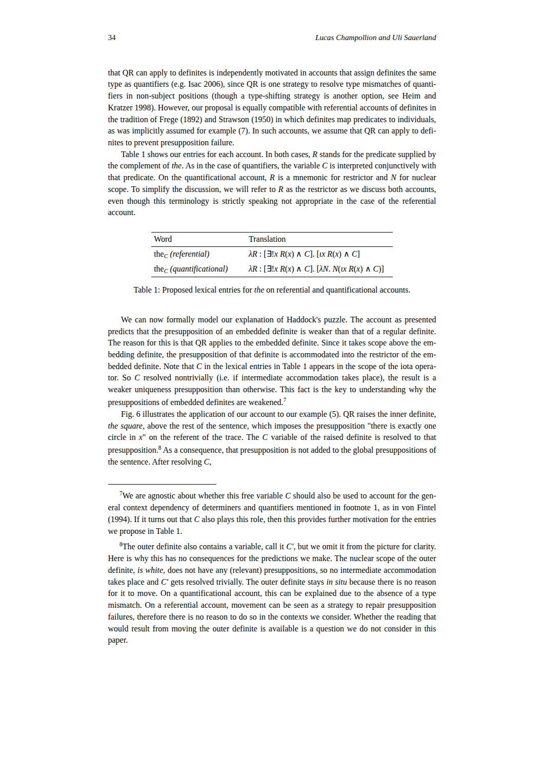34 Lucas Champollion and Uli Sauerland
that QR can apply to definites is independently motivated in accounts that assign definites the same type as quantifiers (e.g. Isac 2006), since QR is one strategy to resolve type mismatches of quantifiers in non-subject positions (though a type-shifting strategy is another option, see Heim and Kratzer 1998). However, our proposal is equally compatible with referential accounts of definites in the tradition of Frege (1892) and Strawson (1950) in which definites map predicates to individuals, as was implicitly assumed for example (7). In such accounts, we assume that QR can apply to definites to prevent presupposition failure.
Table 1 shows our entries for each account. In both cases, R stands for the predicate supplied by the complement of the. As in the case of quantifiers, the variable C is interpreted conjunctively with that predicate. On the quantificational account, R is a mnemonic for restrictor and N for nuclear scope. To simplify the discussion, we will refer to R as the restrictor as we discuss both accounts, even though this terminology is strictly speaking not appropriate in the case of the referential account.
| Word | Translation |
| --- | --- |
| the C (referential) | λR : [∃! x R ( x ) ∧ C ]. [ ιx R ( x ) ∧ C ] |
| the C (quantificational) | λR : [∃! x R ( x ) ∧ C ]. [ λN . N ( ιx R ( x ) ∧ C )] |
Table 1: Proposed lexical entries for the on referential and quantificational accounts.
We can now formally model our explanation of Haddock's puzzle. The account as presented predicts that the presupposition of an embedded definite is weaker than that of a regular definite. The reason for this is that QR applies to the embedded definite. Since it takes scope above the embedding definite, the presupposition of that definite is accommodated into the restrictor of the embedded definite. Note that C in the lexical entries in Table 1 appears in the scope of the iota operator. So C resolved nontrivially (i.e. if intermediate accommodation takes place), the result is a weaker uniqueness presupposition than otherwise. This fact is the key to understanding why the presuppositions of embedded definites are weakened.7
Fig. 6 illustrates the application of our account to our example (5). QR raises the inner definite, the square, above the rest of the sentence, which imposes the presupposition "there is exactly one circle in x" on the referent of the trace. The C variable of the raised definite is resolved to that presupposition.8 As a consequence, that presupposition is not added to the global presuppositions of the sentence. After resolving C,
7 We are agnostic about whether this free variable C should also be used to account for the general context dependency of determiners and quantifiers mentioned in footnote 1, as in von Fintel (1994). If it turns out that C also plays this role, then this provides further motivation for the entries we propose in Table 1.
8 The outer definite also contains a variable, call it C′, but we omit it from the picture for clarity. Here is why this has no consequences for the predictions we make. The nuclear scope of the outer definite, is white, does not have any (relevant) presuppositions, so no intermediate accommodation takes place and C′ gets resolved trivially. The outer definite stays in situ because there is no reason for it to move. On a quantificational account, this can be explained due to the absence of a type mismatch. On a referential account, movement can be seen as a strategy to repair presupposition failures, therefore there is no reason to do so in the contexts we consider. Whether the reading that would result from moving the outer definite is available is a question we do not consider in this paper.